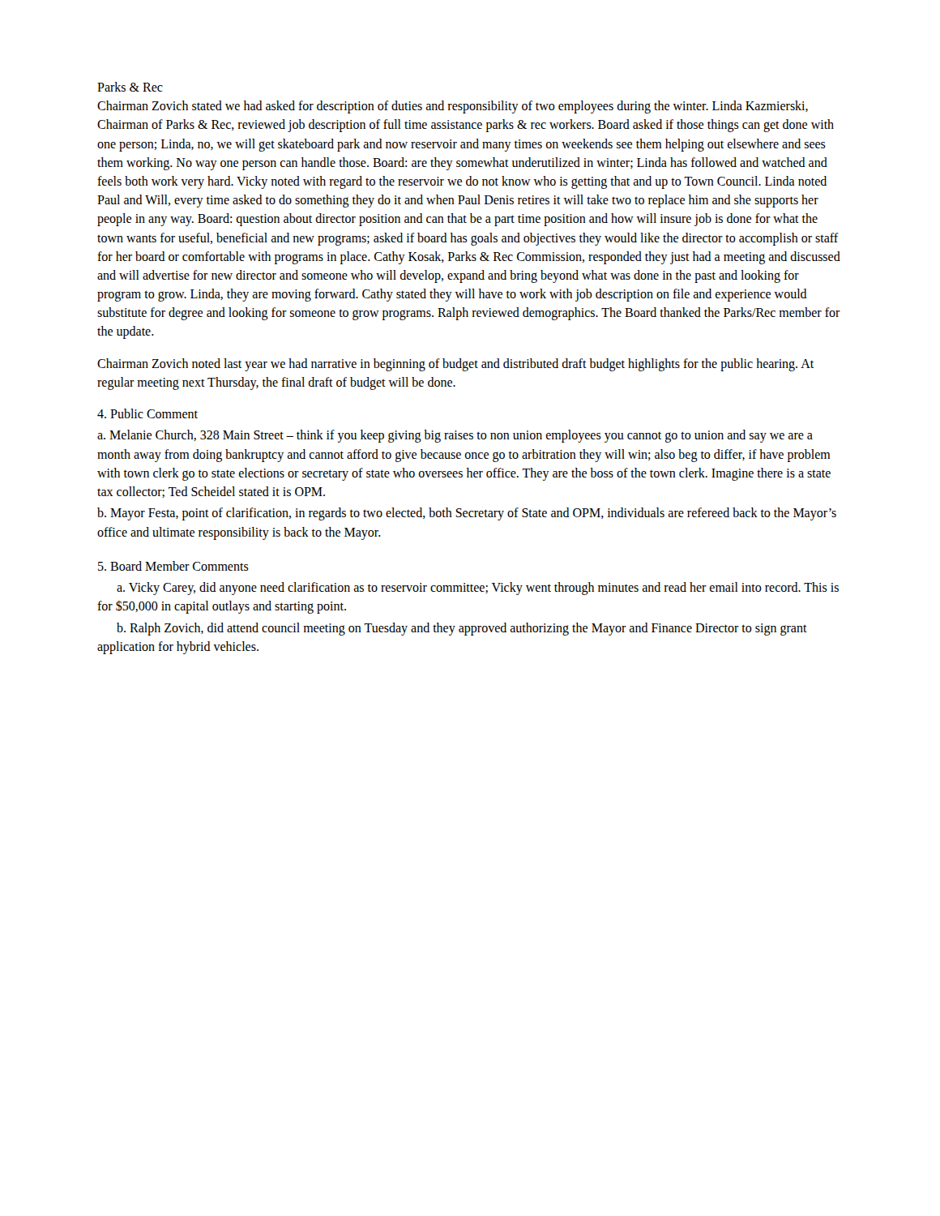Parks & Rec
Chairman Zovich stated we had asked for description of duties and responsibility of two employees during the winter. Linda Kazmierski, Chairman of Parks & Rec, reviewed job description of full time assistance parks & rec workers. Board asked if those things can get done with one person; Linda, no, we will get skateboard park and now reservoir and many times on weekends see them helping out elsewhere and sees them working. No way one person can handle those. Board: are they somewhat underutilized in winter; Linda has followed and watched and feels both work very hard. Vicky noted with regard to the reservoir we do not know who is getting that and up to Town Council. Linda noted Paul and Will, every time asked to do something they do it and when Paul Denis retires it will take two to replace him and she supports her people in any way. Board: question about director position and can that be a part time position and how will insure job is done for what the town wants for useful, beneficial and new programs; asked if board has goals and objectives they would like the director to accomplish or staff for her board or comfortable with programs in place. Cathy Kosak, Parks & Rec Commission, responded they just had a meeting and discussed and will advertise for new director and someone who will develop, expand and bring beyond what was done in the past and looking for program to grow. Linda, they are moving forward. Cathy stated they will have to work with job description on file and experience would substitute for degree and looking for someone to grow programs. Ralph reviewed demographics. The Board thanked the Parks/Rec member for the update.
Chairman Zovich noted last year we had narrative in beginning of budget and distributed draft budget highlights for the public hearing. At regular meeting next Thursday, the final draft of budget will be done.
4. Public Comment
a. Melanie Church, 328 Main Street – think if you keep giving big raises to non union employees you cannot go to union and say we are a month away from doing bankruptcy and cannot afford to give because once go to arbitration they will win; also beg to differ, if have problem with town clerk go to state elections or secretary of state who oversees her office. They are the boss of the town clerk. Imagine there is a state tax collector; Ted Scheidel stated it is OPM.
b. Mayor Festa, point of clarification, in regards to two elected, both Secretary of State and OPM, individuals are refereed back to the Mayor’s office and ultimate responsibility is back to the Mayor.
5. Board Member Comments
a. Vicky Carey, did anyone need clarification as to reservoir committee; Vicky went through minutes and read her email into record. This is for $50,000 in capital outlays and starting point.
b. Ralph Zovich, did attend council meeting on Tuesday and they approved authorizing the Mayor and Finance Director to sign grant application for hybrid vehicles.